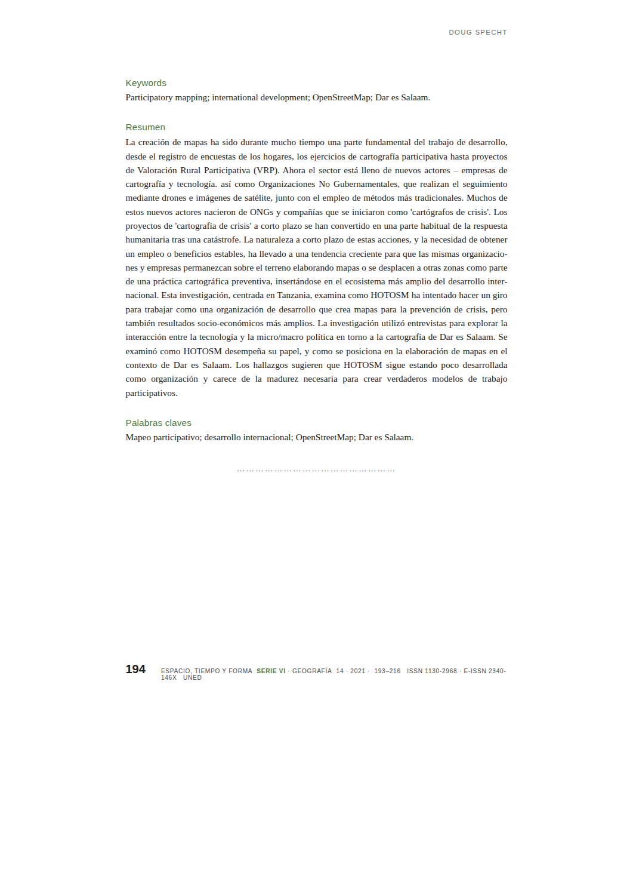Doug Specht
Keywords
Participatory mapping; international development; OpenStreetMap; Dar es Salaam.
Resumen
La creación de mapas ha sido durante mucho tiempo una parte fundamental del trabajo de desarrollo, desde el registro de encuestas de los hogares, los ejercicios de cartografía participativa hasta proyectos de Valoración Rural Participativa (VRP). Ahora el sector está lleno de nuevos actores – empresas de cartografía y tecnología. así como Organizaciones No Gubernamentales, que realizan el seguimiento mediante drones e imágenes de satélite, junto con el empleo de métodos más tradicionales. Muchos de estos nuevos actores nacieron de ONGs y compañías que se iniciaron como 'cartógrafos de crisis'. Los proyectos de 'cartografía de crisis' a corto plazo se han convertido en una parte habitual de la respuesta humanitaria tras una catástrofe. La naturaleza a corto plazo de estas acciones, y la necesidad de obtener un empleo o beneficios estables, ha llevado a una tendencia creciente para que las mismas organizaciones y empresas permanezcan sobre el terreno elaborando mapas o se desplacen a otras zonas como parte de una práctica cartográfica preventiva, insertándose en el ecosistema más amplio del desarrollo internacional. Esta investigación, centrada en Tanzania, examina como HOTOSM ha intentado hacer un giro para trabajar como una organización de desarrollo que crea mapas para la prevención de crisis, pero también resultados socio-económicos más amplios. La investigación utilizó entrevistas para explorar la interacción entre la tecnología y la micro/macro política en torno a la cartografía de Dar es Salaam. Se examinó como HOTOSM desempeña su papel, y como se posiciona en la elaboración de mapas en el contexto de Dar es Salaam. Los hallazgos sugieren que HOTOSM sigue estando poco desarrollada como organización y carece de la madurez necesaria para crear verdaderos modelos de trabajo participativos.
Palabras claves
Mapeo participativo; desarrollo internacional; OpenStreetMap; Dar es Salaam.
……………………………………………
194
Espacio, Tiempo y Forma Serie VI · Geografía 14 · 2021 · 193–216 ISSN 1130-2968 · e-ISSN 2340-146X UNED